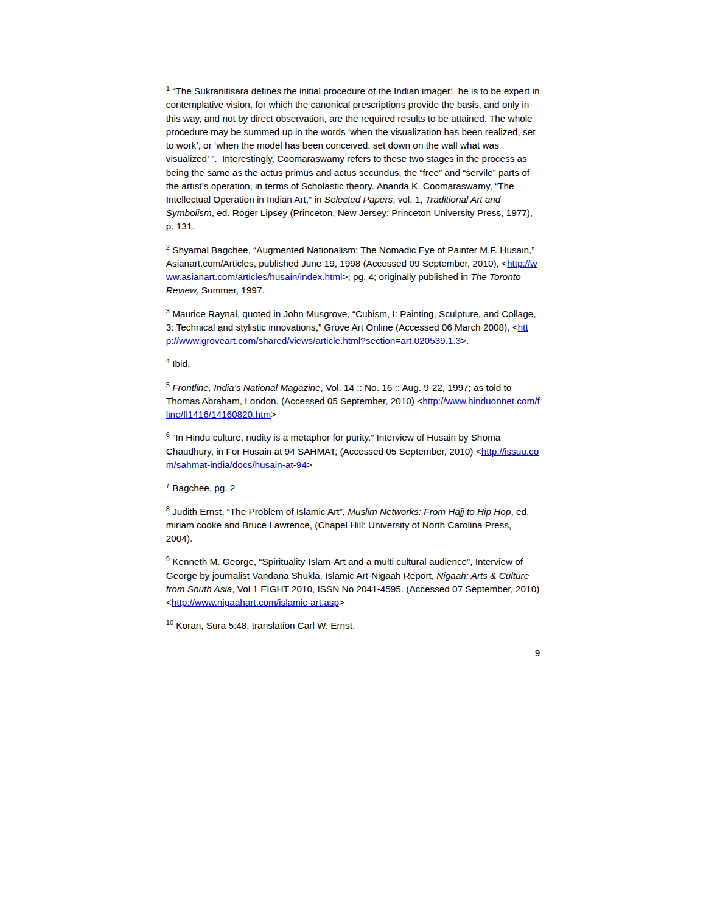1 “The Sukranitisara defines the initial procedure of the Indian imager: he is to be expert in contemplative vision, for which the canonical prescriptions provide the basis, and only in this way, and not by direct observation, are the required results to be attained. The whole procedure may be summed up in the words ‘when the visualization has been realized, set to work’, or ‘when the model has been conceived, set down on the wall what was visualized’ ”. Interestingly, Coomaraswamy refers to these two stages in the process as being the same as the actus primus and actus secundus, the “free” and “servile” parts of the artist’s operation, in terms of Scholastic theory. Ananda K. Coomaraswamy, “The Intellectual Operation in Indian Art,” in Selected Papers, vol. 1, Traditional Art and Symbolism, ed. Roger Lipsey (Princeton, New Jersey: Princeton University Press, 1977), p. 131.
2 Shyamal Bagchee, “Augmented Nationalism: The Nomadic Eye of Painter M.F. Husain,” Asianart.com/Articles, published June 19, 1998 (Accessed 09 September, 2010), <http://www.asianart.com/articles/husain/index.html>; pg. 4; originally published in The Toronto Review, Summer, 1997.
3 Maurice Raynal, quoted in John Musgrove, “Cubism, I: Painting, Sculpture, and Collage, 3: Technical and stylistic innovations,” Grove Art Online (Accessed 06 March 2008), <http://www.groveart.com/shared/views/article.html?section=art.020539.1.3>.
4 Ibid.
5 Frontline, India’s National Magazine, Vol. 14 :: No. 16 :: Aug. 9-22, 1997; as told to Thomas Abraham, London. (Accessed 05 September, 2010) <http://www.hinduonnet.com/fline/fl1416/14160820.htm>
6 “In Hindu culture, nudity is a metaphor for purity.” Interview of Husain by Shoma Chaudhury, in For Husain at 94 SAHMAT; (Accessed 05 September, 2010) <http://issuu.com/sahmat-india/docs/husain-at-94>
7 Bagchee, pg. 2
8 Judith Ernst, “The Problem of Islamic Art”, Muslim Networks: From Hajj to Hip Hop, ed. miriam cooke and Bruce Lawrence, (Chapel Hill: University of North Carolina Press, 2004).
9 Kenneth M. George, “Spirituality-Islam-Art and a multi cultural audience”, Interview of George by journalist Vandana Shukla, Islamic Art-Nigaah Report, Nigaah: Arts & Culture from South Asia, Vol 1 EIGHT 2010, ISSN No 2041-4595. (Accessed 07 September, 2010) <http://www.nigaahart.com/islamic-art.asp>
10 Koran, Sura 5:48, translation Carl W. Ernst.
9